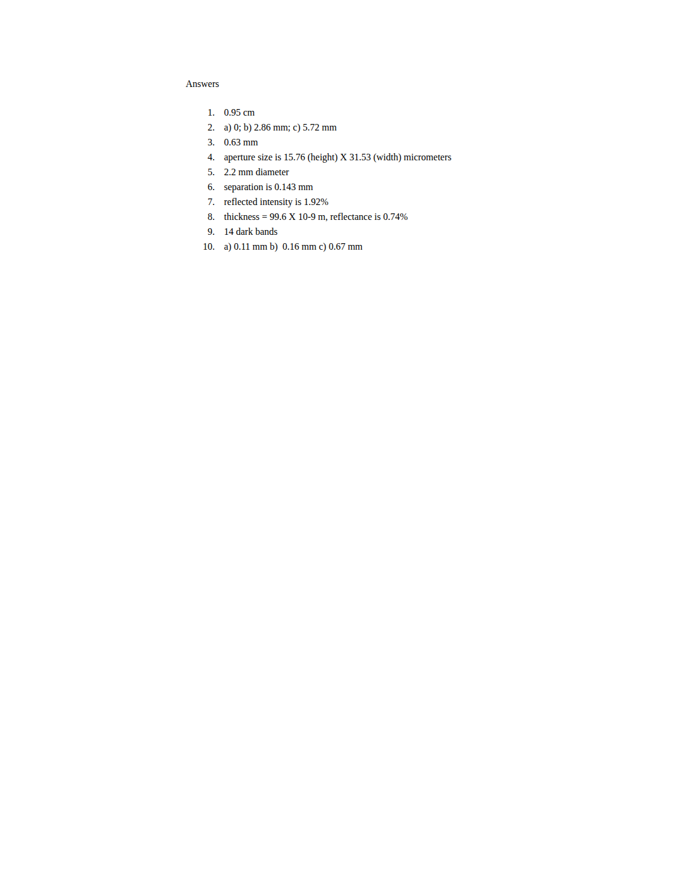Answers
0.95 cm
a) 0; b) 2.86 mm; c) 5.72 mm
0.63 mm
aperture size is 15.76 (height) X 31.53 (width) micrometers
2.2 mm diameter
separation is 0.143 mm
reflected intensity is 1.92%
thickness = 99.6 X 10-9 m, reflectance is 0.74%
14 dark bands
a) 0.11 mm b) 0.16 mm c) 0.67 mm